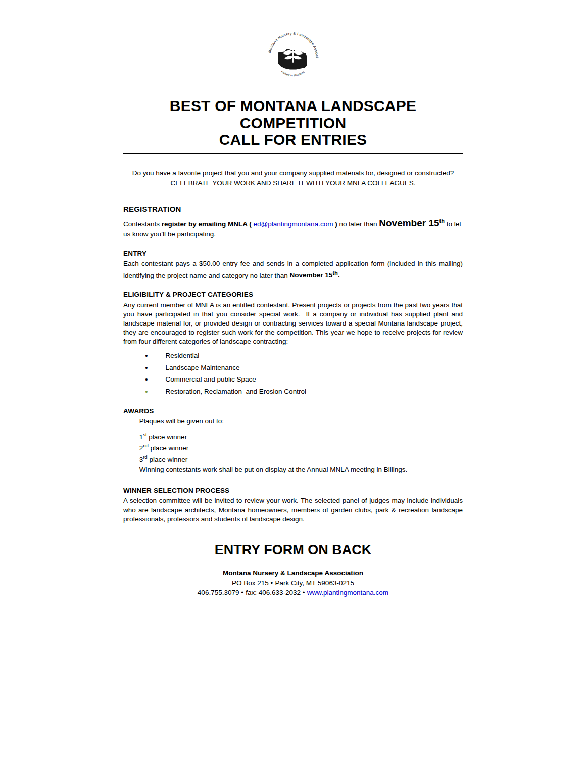Montana Nursery & Landscape Association Raised in Montana
BEST OF MONTANA LANDSCAPE COMPETITION
CALL FOR ENTRIES
Do you have a favorite project that you and your company supplied materials for, designed or constructed?
CELEBRATE YOUR WORK AND SHARE IT WITH YOUR MNLA COLLEAGUES.
REGISTRATION
Contestants register by emailing MNLA ( ed@plantingmontana.com ) no later than November 15th to let us know you’ll be participating.
ENTRY
Each contestant pays a $50.00 entry fee and sends in a completed application form (included in this mailing) identifying the project name and category no later than November 15th.
ELIGIBILITY & PROJECT CATEGORIES
Any current member of MNLA is an entitled contestant. Present projects or projects from the past two years that you have participated in that you consider special work. If a company or individual has supplied plant and landscape material for, or provided design or contracting services toward a special Montana landscape project, they are encouraged to register such work for the competition. This year we hope to receive projects for review from four different categories of landscape contracting:
Residential
Landscape Maintenance
Commercial and public Space
Restoration, Reclamation and Erosion Control
AWARDS
Plaques will be given out to:
1st place winner
2nd place winner
3rd place winner
Winning contestants work shall be put on display at the Annual MNLA meeting in Billings.
WINNER SELECTION PROCESS
A selection committee will be invited to review your work. The selected panel of judges may include individuals who are landscape architects, Montana homeowners, members of garden clubs, park & recreation landscape professionals, professors and students of landscape design.
ENTRY FORM ON BACK
Montana Nursery & Landscape Association
PO Box 215 • Park City, MT 59063-0215
406.755.3079 • fax: 406.633-2032 • www.plantingmontana.com